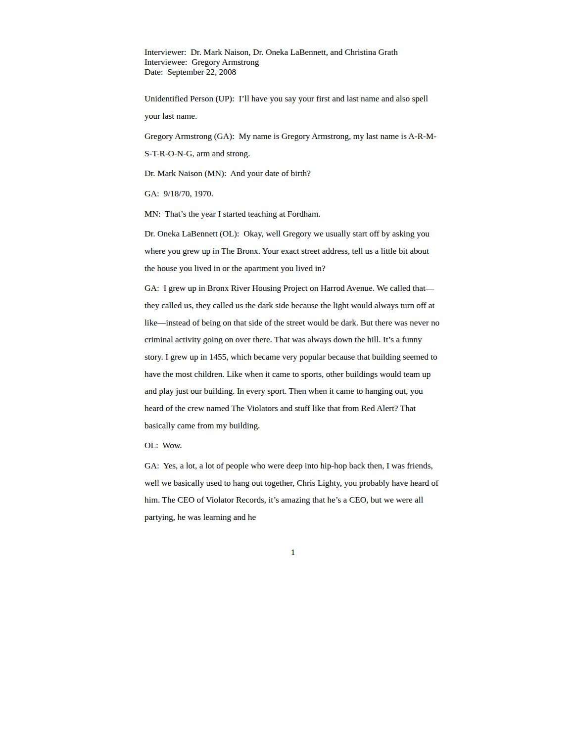Interviewer: Dr. Mark Naison, Dr. Oneka LaBennett, and Christina Grath
Interviewee: Gregory Armstrong
Date: September 22, 2008
Unidentified Person (UP): I’ll have you say your first and last name and also spell your last name.
Gregory Armstrong (GA): My name is Gregory Armstrong, my last name is A-R-M-S-T-R-O-N-G, arm and strong.
Dr. Mark Naison (MN): And your date of birth?
GA: 9/18/70, 1970.
MN: That’s the year I started teaching at Fordham.
Dr. Oneka LaBennett (OL): Okay, well Gregory we usually start off by asking you where you grew up in The Bronx. Your exact street address, tell us a little bit about the house you lived in or the apartment you lived in?
GA: I grew up in Bronx River Housing Project on Harrod Avenue. We called that—they called us, they called us the dark side because the light would always turn off at like—instead of being on that side of the street would be dark. But there was never no criminal activity going on over there. That was always down the hill. It’s a funny story. I grew up in 1455, which became very popular because that building seemed to have the most children. Like when it came to sports, other buildings would team up and play just our building. In every sport. Then when it came to hanging out, you heard of the crew named The Violators and stuff like that from Red Alert? That basically came from my building.
OL: Wow.
GA: Yes, a lot, a lot of people who were deep into hip-hop back then, I was friends, well we basically used to hang out together, Chris Lighty, you probably have heard of him. The CEO of Violator Records, it’s amazing that he’s a CEO, but we were all partying, he was learning and he
1